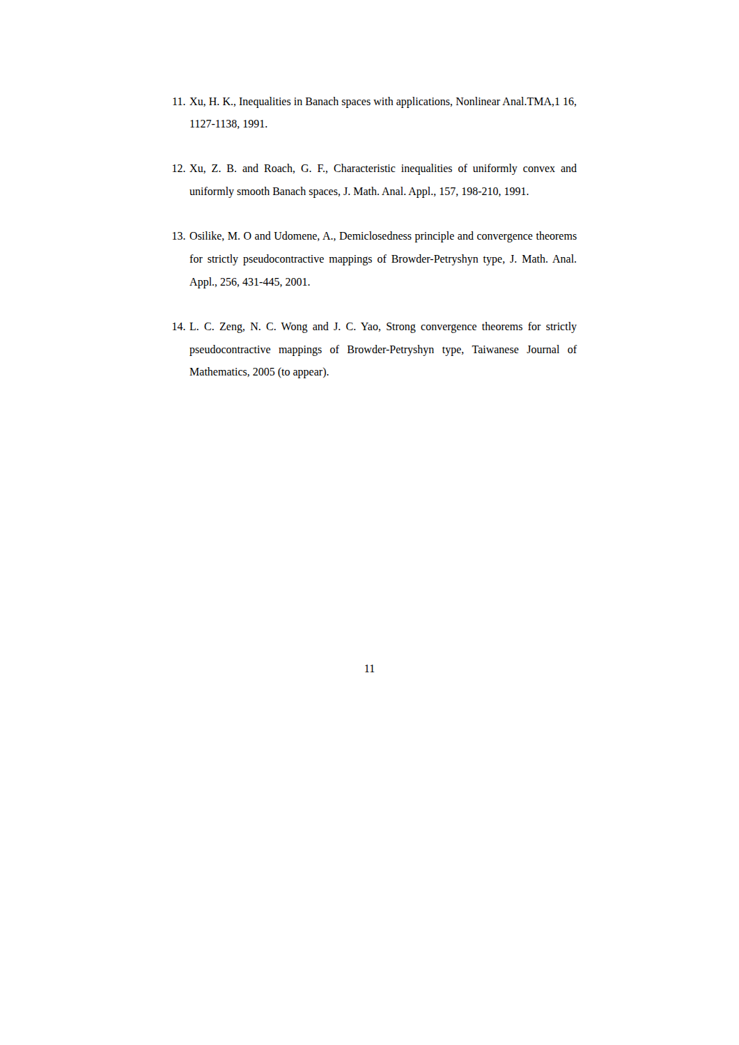11. Xu, H. K., Inequalities in Banach spaces with applications, Nonlinear Anal.TMA,1 16, 1127-1138, 1991.
12. Xu, Z. B. and Roach, G. F., Characteristic inequalities of uniformly convex and uniformly smooth Banach spaces, J. Math. Anal. Appl., 157, 198-210, 1991.
13. Osilike, M. O and Udomene, A., Demiclosedness principle and convergence theorems for strictly pseudocontractive mappings of Browder-Petryshyn type, J. Math. Anal. Appl., 256, 431-445, 2001.
14. L. C. Zeng, N. C. Wong and J. C. Yao, Strong convergence theorems for strictly pseudocontractive mappings of Browder-Petryshyn type, Taiwanese Journal of Mathematics, 2005 (to appear).
11